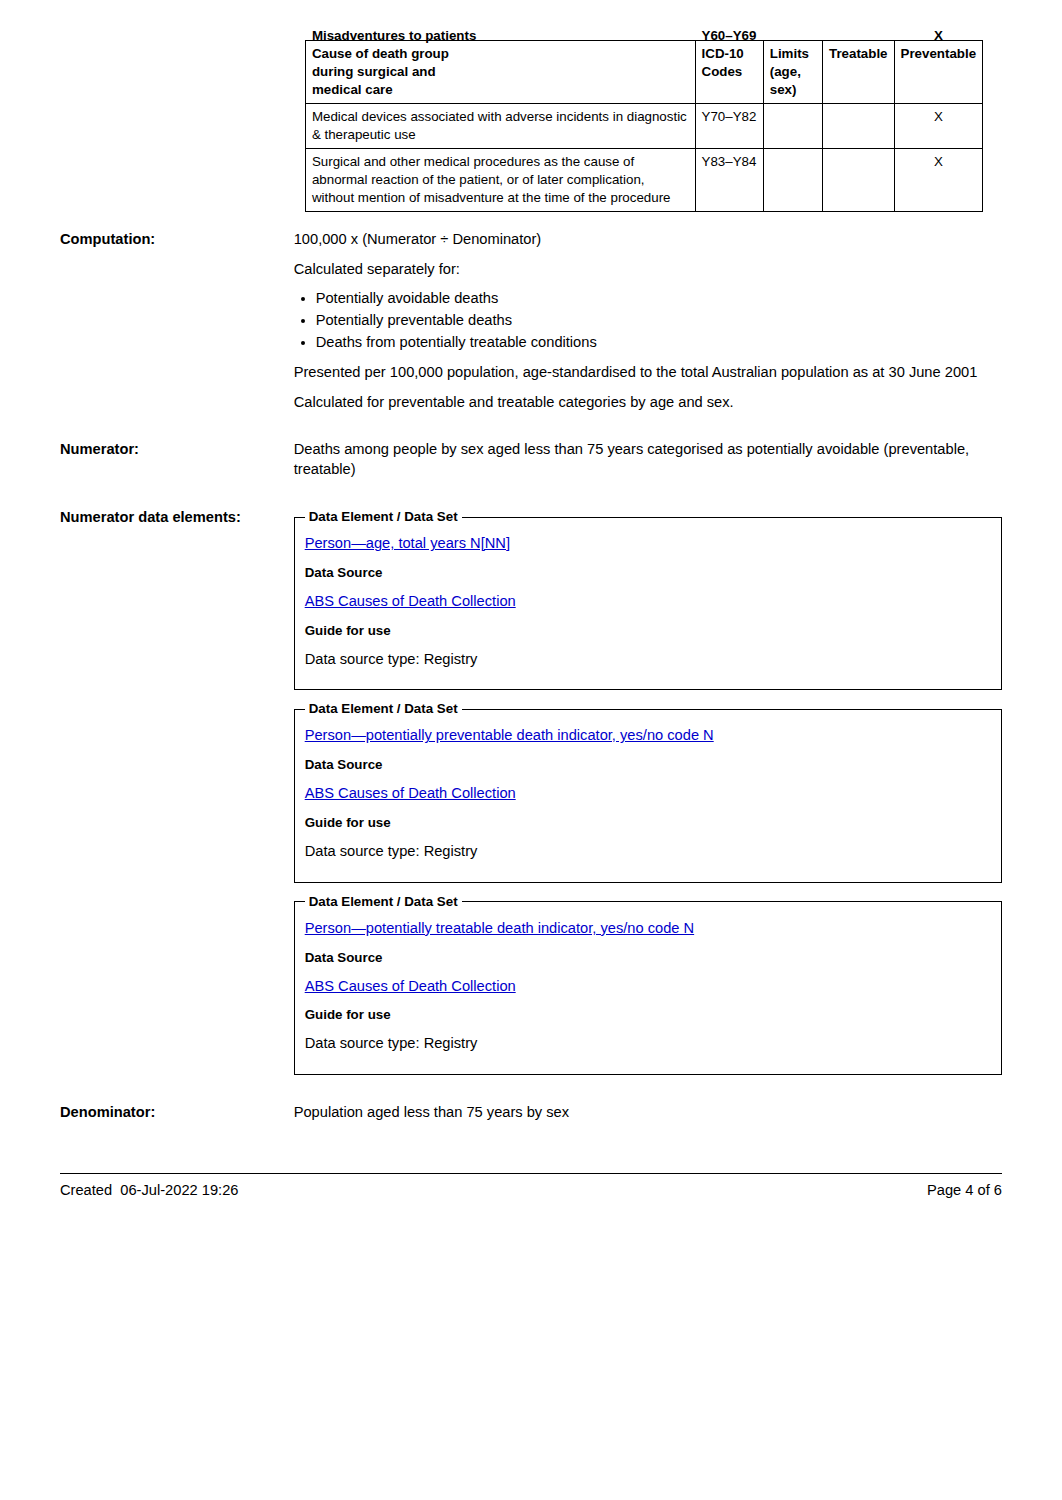| Misadventures to patients Cause of death group during surgical and medical care | Y60–Y69 ICD-10 Codes | Limits (age, sex) | Treatable | X Preventable |
| --- | --- | --- | --- | --- |
| Medical devices associated with adverse incidents in diagnostic & therapeutic use | Y70–Y82 | | | X |
| Surgical and other medical procedures as the cause of abnormal reaction of the patient, or of later complication, without mention of misadventure at the time of the procedure | Y83–Y84 | | | X |
Computation:
100,000 x (Numerator ÷ Denominator)
Calculated separately for:
Potentially avoidable deaths
Potentially preventable deaths
Deaths from potentially treatable conditions
Presented per 100,000 population, age-standardised to the total Australian population as at 30 June 2001
Calculated for preventable and treatable categories by age and sex.
Numerator:
Deaths among people by sex aged less than 75 years categorised as potentially avoidable (preventable, treatable)
Numerator data elements:
Data Element / Data Set
Person—age, total years N[NN]
Data Source
ABS Causes of Death Collection
Guide for use
Data source type: Registry
Data Element / Data Set
Person—potentially preventable death indicator, yes/no code N
Data Source
ABS Causes of Death Collection
Guide for use
Data source type: Registry
Data Element / Data Set
Person—potentially treatable death indicator, yes/no code N
Data Source
ABS Causes of Death Collection
Guide for use
Data source type: Registry
Denominator:
Population aged less than 75 years by sex
Created 06-Jul-2022 19:26 Page 4 of 6